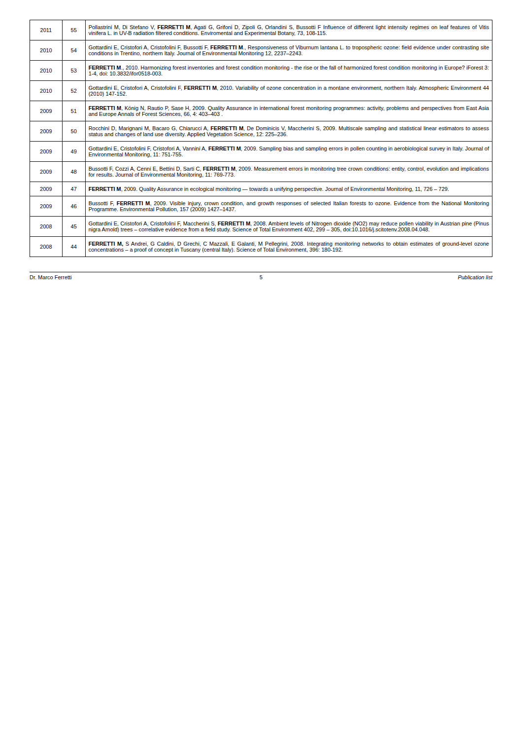| 2011 | 55 | Pollastrini M, Di Stefano V, FERRETTI M , Agati G, Grifoni D, Zipoli G, Orlandini S, Bussotti F Influence of different light intensity regimes on leaf features of Vitis vinifera L. in UV-B radiation filtered conditions. Enviromental and Experimental Botany, 73, 108-115. |
| 2010 | 54 | Gottardini E, Cristofori A, Cristofolini F, Bussotti F, FERRETTI M ., Responsiveness of Viburnum lantana L. to tropospheric ozone: field evidence under contrasting site conditions in Trentino, northern Italy. Journal of Environmental Monitoring 12, 2237–2243. |
| 2010 | 53 | FERRETTI M ., 2010. Harmonizing forest inventories and forest condition monitoring - the rise or the fall of harmonized forest condition monitoring in Europe? iForest 3: 1-4, doi: 10.3832/ifor0518-003. |
| 2010 | 52 | Gottardini E, Cristofori A, Cristofolini F, FERRETTI M , 2010. Variability of ozone concentration in a montane environment, northern Italy. Atmospheric Environment 44 (2010) 147-152. |
| 2009 | 51 | FERRETTI M , König N, Rautio P, Sase H, 2009. Quality Assurance in international forest monitoring programmes: activity, problems and perspectives from East Asia and Europe Annals of Forest Sciences, 66, 4: 403–403 . |
| 2009 | 50 | Rocchini D, Marignani M, Bacaro G, Chiarucci A, FERRETTI M , De Dominicis V, Maccherini S, 2009. Multiscale sampling and statistical linear estimators to assess status and changes of land use diversity. Applied Vegetation Science, 12: 225–236. |
| 2009 | 49 | Gottardini E, Cristofolini F, Cristofori A, Vannini A, FERRETTI M , 2009. Sampling bias and sampling errors in pollen counting in aerobiological survey in Italy. Journal of Environmental Monitoring, 11: 751-755. |
| 2009 | 48 | Bussotti F, Cozzi A, Cenni E, Bettini D, Sarti C, FERRETTI M , 2009. Measurement errors in monitoring tree crown conditions: entity, control, evolution and implications for results. Journal of Environmental Monitoring, 11: 769-773. |
| 2009 | 47 | FERRETTI M , 2009. Quality Assurance in ecological monitoring — towards a unifying perspective. Journal of Environmental Monitoring, 11, 726 – 729. |
| 2009 | 46 | Bussotti F, FERRETTI M , 2009. Visible injury, crown condition, and growth responses of selected Italian forests to ozone. Evidence from the National Monitoring Programme. Environmental Pollution, 157 (2009) 1427–1437. |
| 2008 | 45 | Gottardini E, Cristofori A, Cristofolini F, Maccherini S, FERRETTI M , 2008. Ambient levels of Nitrogen dioxide (NO2) may reduce pollen viability in Austrian pine (Pinus nigra Arnold) trees – correlative evidence from a field study. Science of Total Environment 402, 299 – 305, doi:10.1016/j.scitotenv.2008.04.048. |
| 2008 | 44 | FERRETTI M, S Andrei, G Caldini, D Grechi, C Mazzali, E Galanti, M Pellegrini, 2008. Integrating monitoring networks to obtain estimates of ground-level ozone concentrations – a proof of concept in Tuscany (central Italy). Science of Total Environment, 396: 180-192. |
Dr. Marco Ferretti
5
Publication list